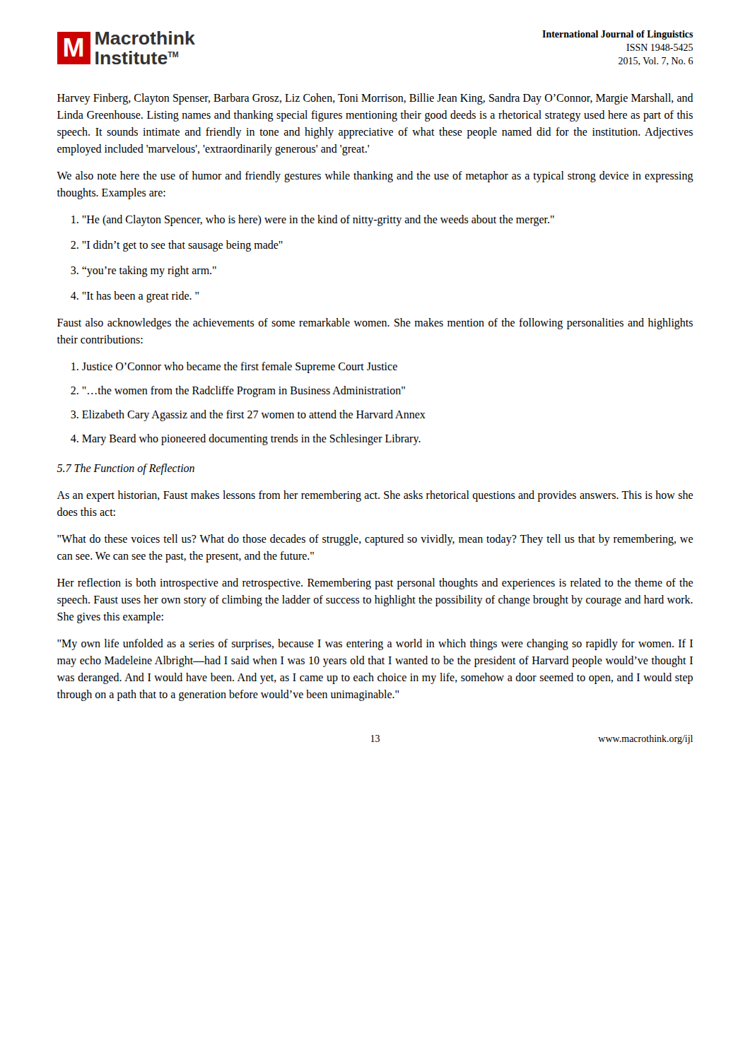M
Macrothink
InstituteTM
International Journal of Linguistics
ISSN 1948-5425
2015, Vol. 7, No. 6
Harvey Finberg, Clayton Spenser, Barbara Grosz, Liz Cohen, Toni Morrison, Billie Jean King, Sandra Day O’Connor, Margie Marshall, and Linda Greenhouse. Listing names and thanking special figures mentioning their good deeds is a rhetorical strategy used here as part of this speech. It sounds intimate and friendly in tone and highly appreciative of what these people named did for the institution. Adjectives employed included 'marvelous', 'extraordinarily generous' and 'great.'
We also note here the use of humor and friendly gestures while thanking and the use of metaphor as a typical strong device in expressing thoughts. Examples are:
"He (and Clayton Spencer, who is here) were in the kind of nitty-gritty and the weeds about the merger."
"I didn’t get to see that sausage being made"
“you’re taking my right arm."
"It has been a great ride. "
Faust also acknowledges the achievements of some remarkable women. She makes mention of the following personalities and highlights their contributions:
Justice O’Connor who became the first female Supreme Court Justice
"…the women from the Radcliffe Program in Business Administration"
Elizabeth Cary Agassiz and the first 27 women to attend the Harvard Annex
Mary Beard who pioneered documenting trends in the Schlesinger Library.
5.7 The Function of Reflection
As an expert historian, Faust makes lessons from her remembering act. She asks rhetorical questions and provides answers. This is how she does this act:
"What do these voices tell us? What do those decades of struggle, captured so vividly, mean today? They tell us that by remembering, we can see. We can see the past, the present, and the future."
Her reflection is both introspective and retrospective. Remembering past personal thoughts and experiences is related to the theme of the speech. Faust uses her own story of climbing the ladder of success to highlight the possibility of change brought by courage and hard work. She gives this example:
"My own life unfolded as a series of surprises, because I was entering a world in which things were changing so rapidly for women. If I may echo Madeleine Albright—had I said when I was 10 years old that I wanted to be the president of Harvard people would’ve thought I was deranged. And I would have been. And yet, as I came up to each choice in my life, somehow a door seemed to open, and I would step through on a path that to a generation before would’ve been unimaginable."
13 www.macrothink.org/ijl